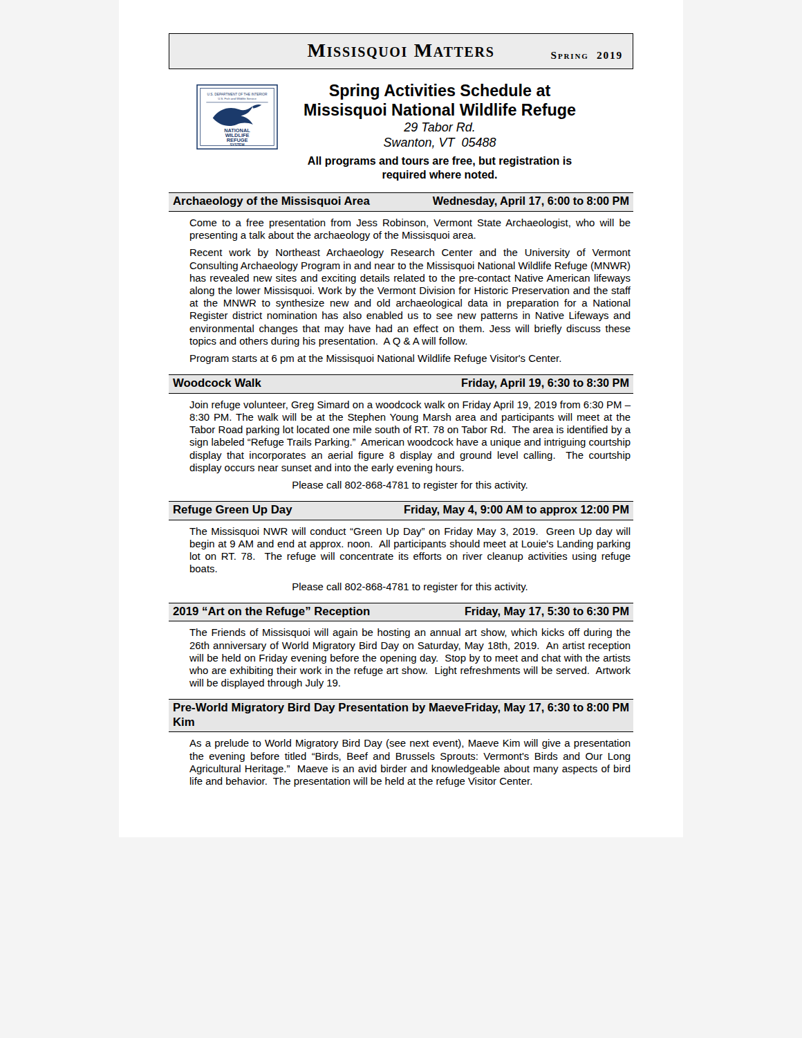Missisquoi Matters
Spring 2019
U.S. DEPARTMENT OF THE INTERIOR U.S. Fish and Wildlife Service NATIONAL WILDLIFE REFUGE SYSTEM
Spring Activities Schedule at
Missisquoi National Wildlife Refuge
29 Tabor Rd.
Swanton, VT 05488
All programs and tours are free, but registration is required where noted.
Archaeology of the Missisquoi Area Wednesday, April 17, 6:00 to 8:00 PM
Come to a free presentation from Jess Robinson, Vermont State Archaeologist, who will be presenting a talk about the archaeology of the Missisquoi area.
Recent work by Northeast Archaeology Research Center and the University of Vermont Consulting Archaeology Program in and near to the Missisquoi National Wildlife Refuge (MNWR) has revealed new sites and exciting details related to the pre-contact Native American lifeways along the lower Missisquoi. Work by the Vermont Division for Historic Preservation and the staff at the MNWR to synthesize new and old archaeological data in preparation for a National Register district nomination has also enabled us to see new patterns in Native Lifeways and environmental changes that may have had an effect on them. Jess will briefly discuss these topics and others during his presentation. A Q & A will follow.
Program starts at 6 pm at the Missisquoi National Wildlife Refuge Visitor's Center.
Woodcock Walk Friday, April 19, 6:30 to 8:30 PM
Join refuge volunteer, Greg Simard on a woodcock walk on Friday April 19, 2019 from 6:30 PM – 8:30 PM. The walk will be at the Stephen Young Marsh area and participants will meet at the Tabor Road parking lot located one mile south of RT. 78 on Tabor Rd. The area is identified by a sign labeled “Refuge Trails Parking.” American woodcock have a unique and intriguing courtship display that incorporates an aerial figure 8 display and ground level calling. The courtship display occurs near sunset and into the early evening hours.
Please call 802-868-4781 to register for this activity.
Refuge Green Up Day Friday, May 4, 9:00 AM to approx 12:00 PM
The Missisquoi NWR will conduct “Green Up Day” on Friday May 3, 2019. Green Up day will begin at 9 AM and end at approx. noon. All participants should meet at Louie's Landing parking lot on RT. 78. The refuge will concentrate its efforts on river cleanup activities using refuge boats.
Please call 802-868-4781 to register for this activity.
2019 “Art on the Refuge” Reception Friday, May 17, 5:30 to 6:30 PM
The Friends of Missisquoi will again be hosting an annual art show, which kicks off during the 26th anniversary of World Migratory Bird Day on Saturday, May 18th, 2019. An artist reception will be held on Friday evening before the opening day. Stop by to meet and chat with the artists who are exhibiting their work in the refuge art show. Light refreshments will be served. Artwork will be displayed through July 19.
Pre-World Migratory Bird Day Presentation by Maeve Kim Friday, May 17, 6:30 to 8:00 PM
As a prelude to World Migratory Bird Day (see next event), Maeve Kim will give a presentation the evening before titled “Birds, Beef and Brussels Sprouts: Vermont's Birds and Our Long Agricultural Heritage.” Maeve is an avid birder and knowledgeable about many aspects of bird life and behavior. The presentation will be held at the refuge Visitor Center.